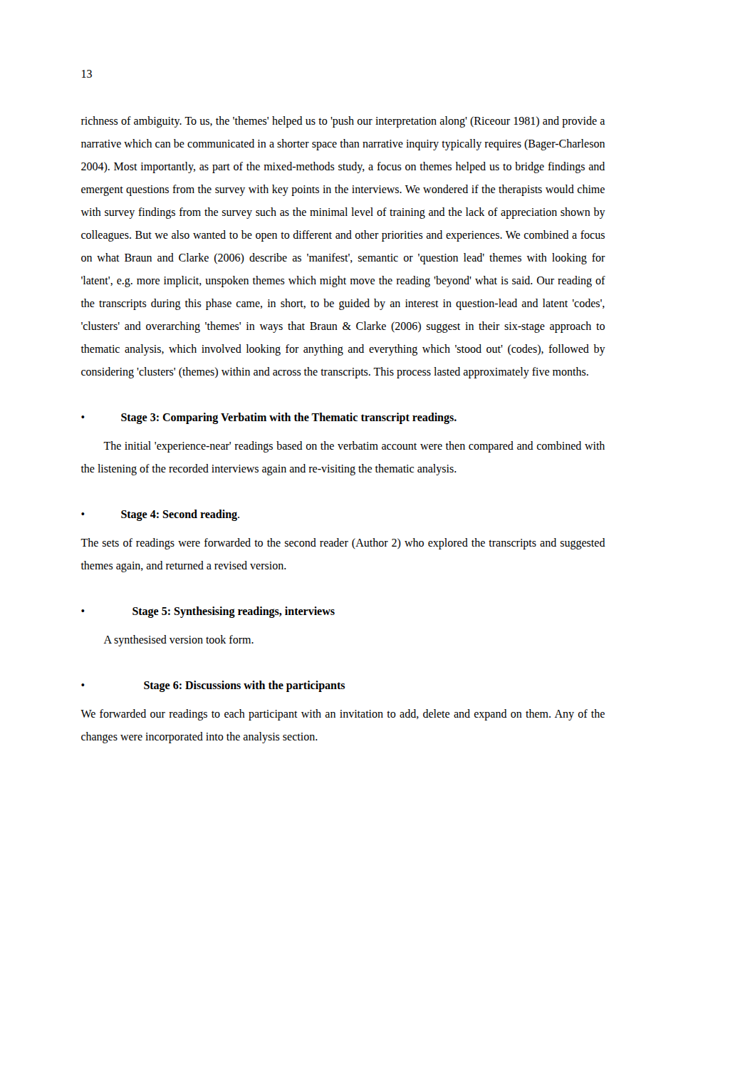13
richness of ambiguity. To us, the 'themes' helped us to 'push our interpretation along' (Riceour 1981) and provide a narrative which can be communicated in a shorter space than narrative inquiry typically requires (Bager-Charleson 2004). Most importantly, as part of the mixed-methods study, a focus on themes helped us to bridge findings and emergent questions from the survey with key points in the interviews. We wondered if the therapists would chime with survey findings from the survey such as the minimal level of training and the lack of appreciation shown by colleagues. But we also wanted to be open to different and other priorities and experiences. We combined a focus on what Braun and Clarke (2006) describe as 'manifest', semantic or 'question lead' themes with looking for 'latent', e.g. more implicit, unspoken themes which might move the reading 'beyond' what is said. Our reading of the transcripts during this phase came, in short, to be guided by an interest in question-lead and latent 'codes', 'clusters' and overarching 'themes' in ways that Braun & Clarke (2006) suggest in their six-stage approach to thematic analysis, which involved looking for anything and everything which 'stood out' (codes), followed by considering 'clusters' (themes) within and across the transcripts. This process lasted approximately five months.
• Stage 3: Comparing Verbatim with the Thematic transcript readings.
The initial 'experience-near' readings based on the verbatim account were then compared and combined with the listening of the recorded interviews again and re-visiting the thematic analysis.
• Stage 4: Second reading.
The sets of readings were forwarded to the second reader (Author 2) who explored the transcripts and suggested themes again, and returned a revised version.
• Stage 5: Synthesising readings, interviews
A synthesised version took form.
• Stage 6: Discussions with the participants
We forwarded our readings to each participant with an invitation to add, delete and expand on them. Any of the changes were incorporated into the analysis section.